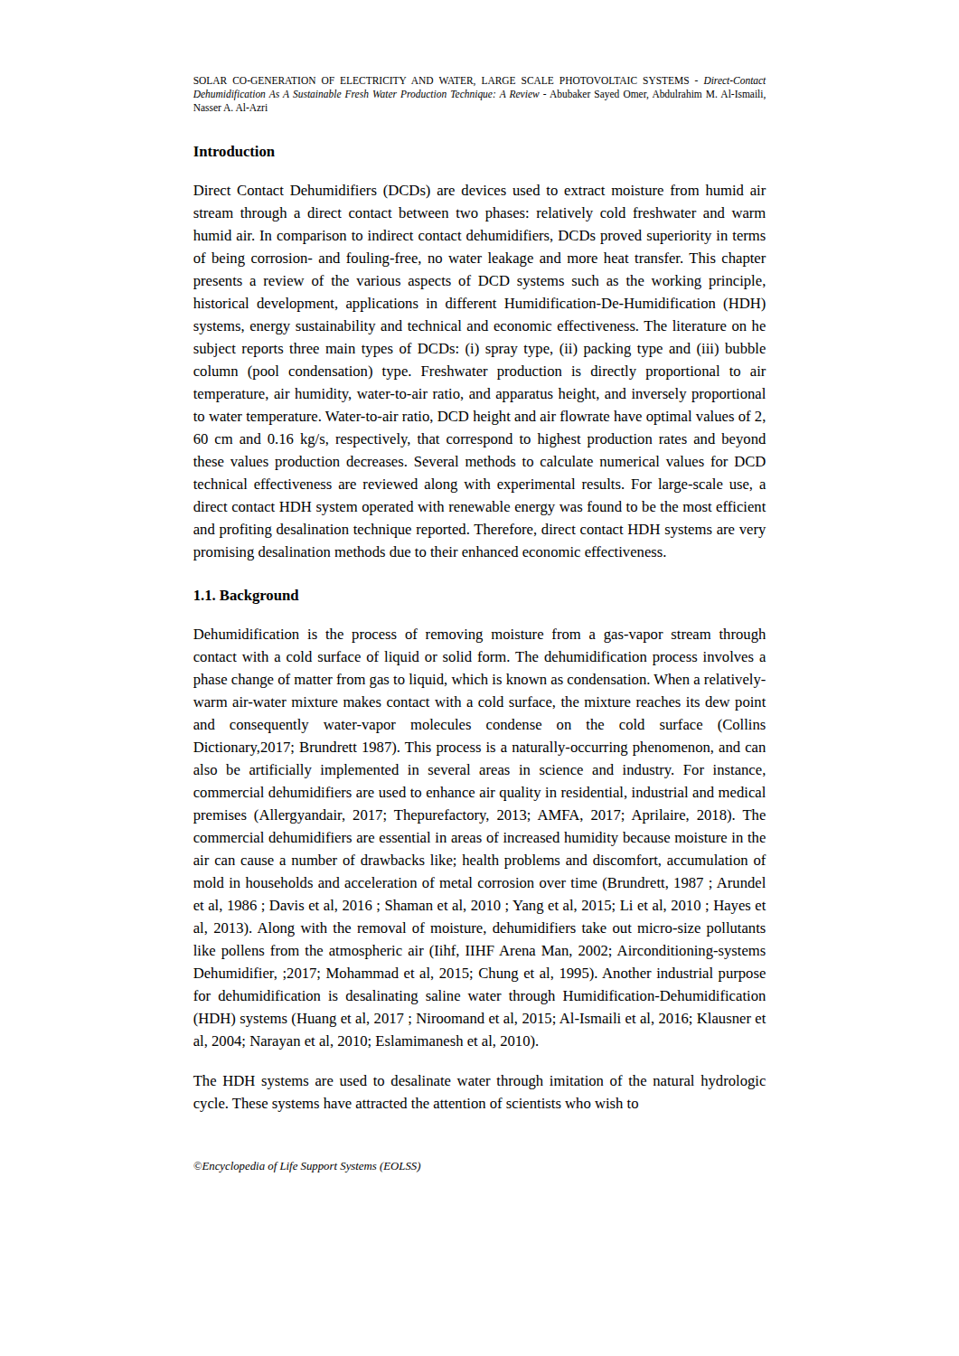Solar Co-Generation of Electricity and Water, Large Scale Photovoltaic Systems - Direct-Contact Dehumidification As A Sustainable Fresh Water Production Technique: A Review - Abubaker Sayed Omer, Abdulrahim M. Al-Ismaili, Nasser A. Al-Azri
Introduction
Direct Contact Dehumidifiers (DCDs) are devices used to extract moisture from humid air stream through a direct contact between two phases: relatively cold freshwater and warm humid air. In comparison to indirect contact dehumidifiers, DCDs proved superiority in terms of being corrosion- and fouling-free, no water leakage and more heat transfer. This chapter presents a review of the various aspects of DCD systems such as the working principle, historical development, applications in different Humidification-De-Humidification (HDH) systems, energy sustainability and technical and economic effectiveness. The literature on he subject reports three main types of DCDs: (i) spray type, (ii) packing type and (iii) bubble column (pool condensation) type. Freshwater production is directly proportional to air temperature, air humidity, water-to-air ratio, and apparatus height, and inversely proportional to water temperature. Water-to-air ratio, DCD height and air flowrate have optimal values of 2, 60 cm and 0.16 kg/s, respectively, that correspond to highest production rates and beyond these values production decreases. Several methods to calculate numerical values for DCD technical effectiveness are reviewed along with experimental results. For large-scale use, a direct contact HDH system operated with renewable energy was found to be the most efficient and profiting desalination technique reported. Therefore, direct contact HDH systems are very promising desalination methods due to their enhanced economic effectiveness.
1.1. Background
Dehumidification is the process of removing moisture from a gas-vapor stream through contact with a cold surface of liquid or solid form. The dehumidification process involves a phase change of matter from gas to liquid, which is known as condensation. When a relatively-warm air-water mixture makes contact with a cold surface, the mixture reaches its dew point and consequently water-vapor molecules condense on the cold surface (Collins Dictionary,2017; Brundrett 1987). This process is a naturally-occurring phenomenon, and can also be artificially implemented in several areas in science and industry. For instance, commercial dehumidifiers are used to enhance air quality in residential, industrial and medical premises (Allergyandair, 2017; Thepurefactory, 2013; AMFA, 2017; Aprilaire, 2018). The commercial dehumidifiers are essential in areas of increased humidity because moisture in the air can cause a number of drawbacks like; health problems and discomfort, accumulation of mold in households and acceleration of metal corrosion over time (Brundrett, 1987 ; Arundel et al, 1986 ; Davis et al, 2016 ; Shaman et al, 2010 ; Yang et al, 2015; Li et al, 2010 ; Hayes et al, 2013). Along with the removal of moisture, dehumidifiers take out micro-size pollutants like pollens from the atmospheric air (Iihf, IIHF Arena Man, 2002; Airconditioning-systems Dehumidifier, ;2017; Mohammad et al, 2015; Chung et al, 1995). Another industrial purpose for dehumidification is desalinating saline water through Humidification-Dehumidification (HDH) systems (Huang et al, 2017 ; Niroomand et al, 2015; Al-Ismaili et al, 2016; Klausner et al, 2004; Narayan et al, 2010; Eslamimanesh et al, 2010).
The HDH systems are used to desalinate water through imitation of the natural hydrologic cycle. These systems have attracted the attention of scientists who wish to
©Encyclopedia of Life Support Systems (EOLSS)